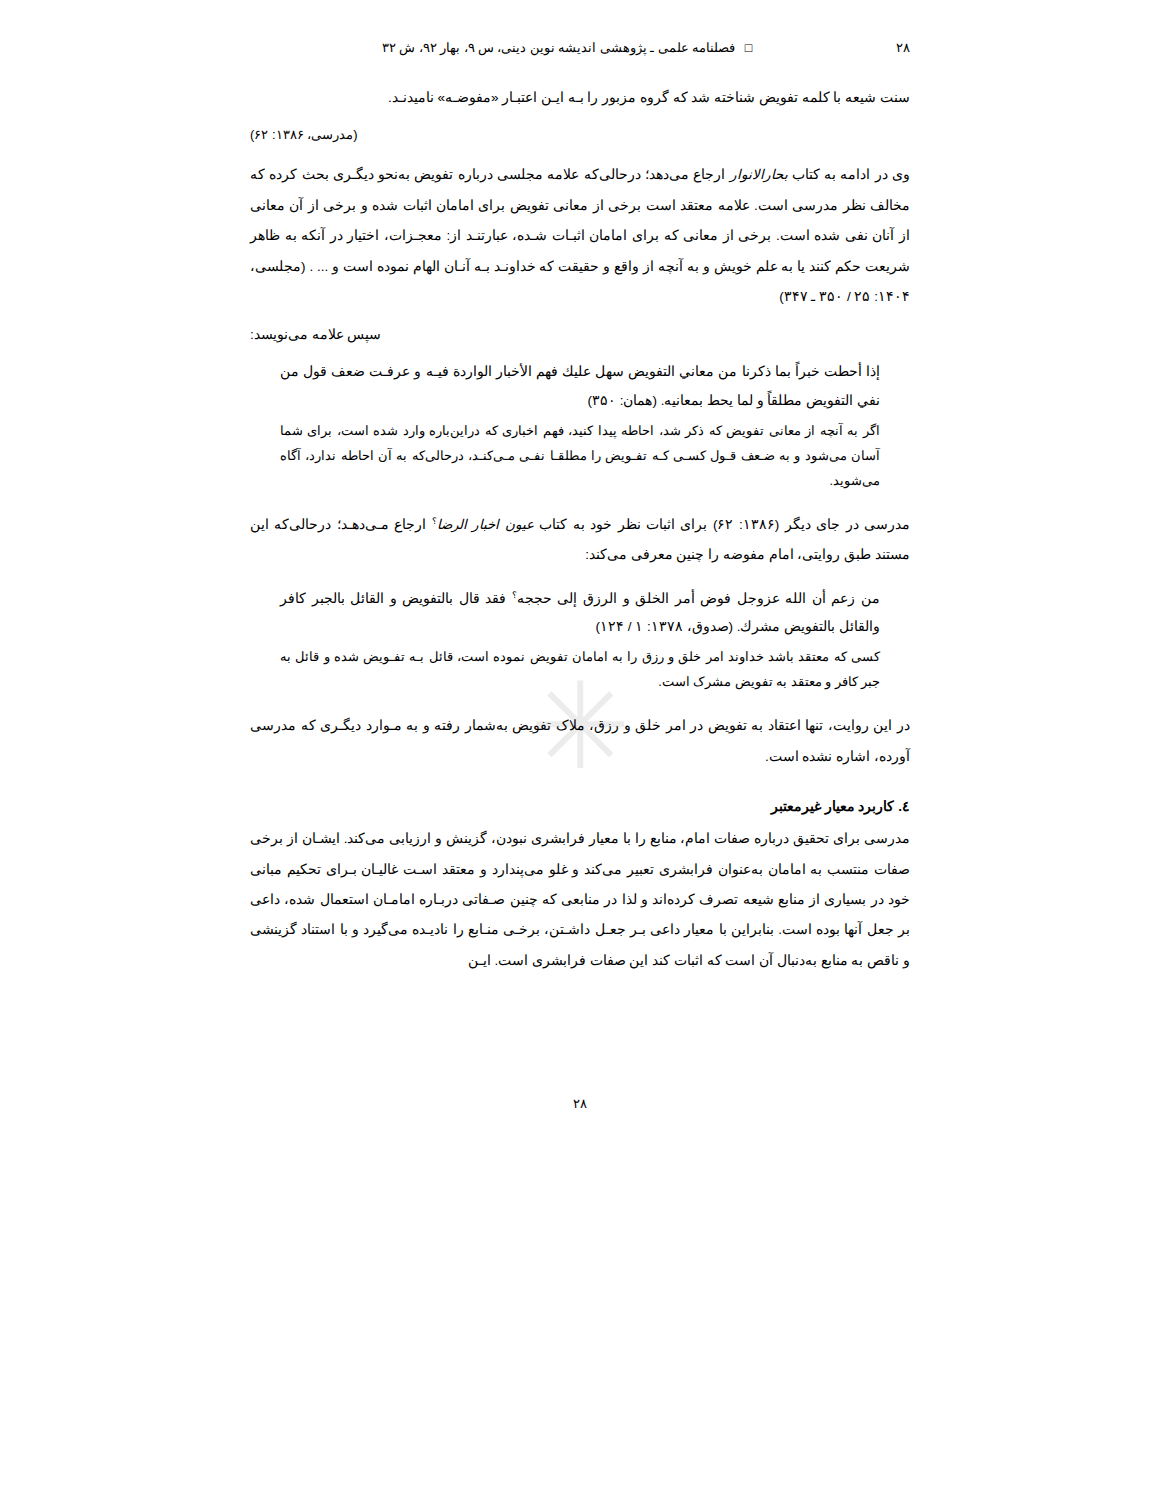✳
۲۸ □ فصلنامه علمی ـ پژوهشی اندیشه نوین دینی، س ۹، بهار ۹۲، ش ۳۲
سنت شیعه با کلمه تفویض شناخته شد که گروه مزبور را بـه ایـن اعتبـار «مفوضـه» نامیدنـد.
(مدرسی، ۱۳۸۶: ۶۲)
وی در ادامه به کتاب بحارالانوار ارجاع می‌دهد؛ درحالی‌که علامه مجلسی درباره تفویض به‌نحو دیگـری بحث کرده که مخالف نظر مدرسی است. علامه معتقد است برخی از معانی تفویض برای امامان اثبات شده و برخی از آن معانی از آنان نفی شده است. برخی از معانی که برای امامان اثبـات شـده، عبارتنـد از: معجـزات، اختیار در آنکه به ظاهر شریعت حکم کنند یا به علم خویش و به آنچه از واقع و حقیقت که خداونـد بـه آنـان الهام نموده است و ... . (مجلسی، ۱۴۰۴: ۲۵ / ۳۵۰ ـ ۳۴۷)
سپس علامه می‌نویسد:
إذا أحطت خبراً بما ذكرنا من معاني التفويض سهل عليك فهم الأخبار الواردة فيـه و عرفـت ضعف قول من نفي التفويض مطلقاً و لما يحط بمعانيه. (همان: ۳۵۰)
اگر به آنچه از معانی تفویض که ذکر شد، احاطه پیدا کنید، فهم اخباری که دراین‌باره وارد شده است، برای شما آسان می‌شود و به ضـعف قـول کسـی کـه تفـویض را مطلقـا نفـی مـی‌کنـد، درحالی‌که به آن احاطه ندارد، آگاه می‌شوید.
مدرسی در جای دیگر (۱۳۸۶: ۶۲) برای اثبات نظر خود به کتاب عیون اخبار الرضا؟ ارجاع مـی‌دهـد؛ درحالی‌که این مستند طبق روایتی، امام مفوضه را چنین معرفی می‌کند:
من زعم أن الله عزوجل فوض أمر الخلق و الرزق إلى حججه؟ فقد قال بالتفويض و القائل بالجبر كافر والقائل بالتفويض مشرك. (صدوق، ۱۳۷۸: ۱ / ۱۲۴)
کسی که معتقد باشد خداوند امر خلق و رزق را به امامان تفویض نموده است، قائل بـه تفـویض شده و قائل به جبر کافر و معتقد به تفویض مشرک است.
در این روایت، تنها اعتقاد به تفویض در امر خلق و رزق، ملاک تفویض به‌شمار رفته و به مـوارد دیگـری که مدرسی آورده، اشاره نشده است.
٤. کاربرد معیار غیرمعتبر
مدرسی برای تحقیق درباره صفات امام، منابع را با معیار فرابشری نبودن، گزینش و ارزیابی می‌کند. ایشـان از برخی صفات منتسب به امامان به‌عنوان فرابشری تعبیر می‌کند و غلو می‌پندارد و معتقد اسـت غالیـان بـرای تحکیم مبانی خود در بسیاری از منابع شیعه تصرف کرده‌اند و لذا در منابعی که چنین صـفاتی دربـاره امامـان استعمال شده، داعی بر جعل آنها بوده است. بنابراین با معیار داعی بـر جعـل داشـتن، برخـی منـابع را نادیـده می‌گیرد و با استناد گزینشی و ناقص به منابع به‌دنبال آن است که اثبات کند این صفات فرابشری است. ایـن
۲۸